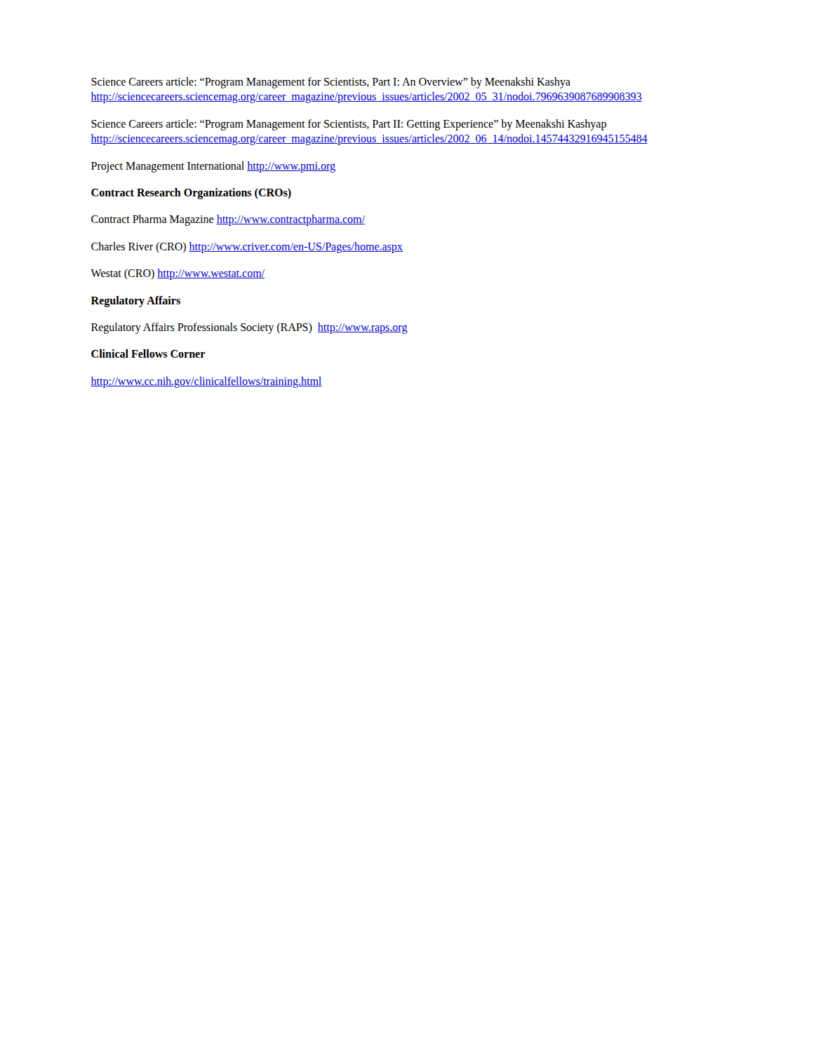Science Careers article: “Program Management for Scientists, Part I: An Overview” by Meenakshi Kashya
http://sciencecareers.sciencemag.org/career_magazine/previous_issues/articles/2002_05_31/nodoi.7969639087689908393
Science Careers article: “Program Management for Scientists, Part II: Getting Experience” by Meenakshi Kashyap
http://sciencecareers.sciencemag.org/career_magazine/previous_issues/articles/2002_06_14/nodoi.14574432916945155484
Project Management International http://www.pmi.org
Contract Research Organizations (CROs)
Contract Pharma Magazine http://www.contractpharma.com/
Charles River (CRO) http://www.criver.com/en-US/Pages/home.aspx
Westat (CRO) http://www.westat.com/
Regulatory Affairs
Regulatory Affairs Professionals Society (RAPS) http://www.raps.org
Clinical Fellows Corner
http://www.cc.nih.gov/clinicalfellows/training.html